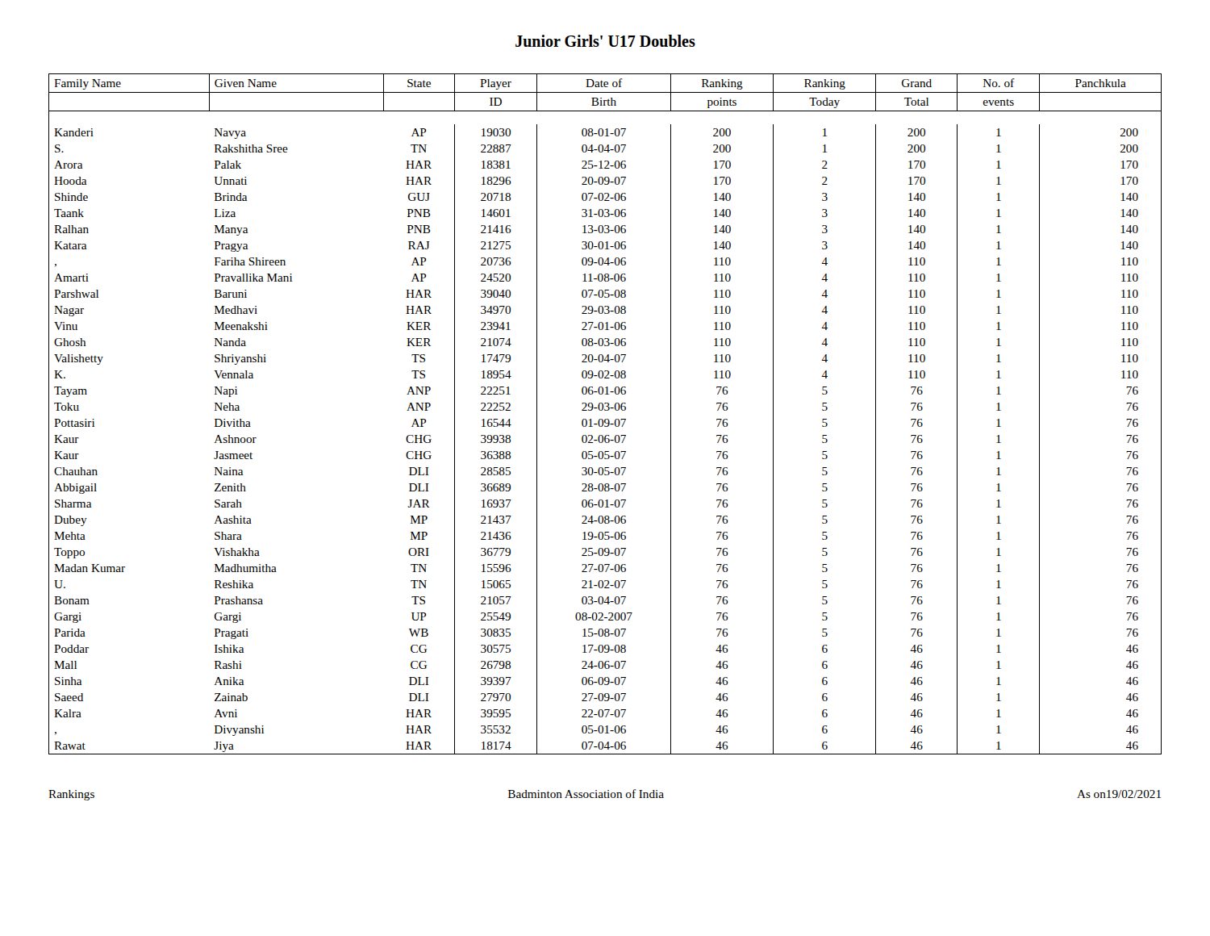Junior Girls' U17 Doubles
| Family Name | Given Name | State | Player | Date of | Ranking | Ranking | Grand | No. of | Panchkula |
| --- | --- | --- | --- | --- | --- | --- | --- | --- | --- |
| | | | ID | Birth | points | Today | Total | events | |
| Kanderi | Navya | AP | 19030 | 08-01-07 | 200 | 1 | 200 | 1 | 200 |
| S. | Rakshitha Sree | TN | 22887 | 04-04-07 | 200 | 1 | 200 | 1 | 200 |
| Arora | Palak | HAR | 18381 | 25-12-06 | 170 | 2 | 170 | 1 | 170 |
| Hooda | Unnati | HAR | 18296 | 20-09-07 | 170 | 2 | 170 | 1 | 170 |
| Shinde | Brinda | GUJ | 20718 | 07-02-06 | 140 | 3 | 140 | 1 | 140 |
| Taank | Liza | PNB | 14601 | 31-03-06 | 140 | 3 | 140 | 1 | 140 |
| Ralhan | Manya | PNB | 21416 | 13-03-06 | 140 | 3 | 140 | 1 | 140 |
| Katara | Pragya | RAJ | 21275 | 30-01-06 | 140 | 3 | 140 | 1 | 140 |
| , | Fariha Shireen | AP | 20736 | 09-04-06 | 110 | 4 | 110 | 1 | 110 |
| Amarti | Pravallika Mani | AP | 24520 | 11-08-06 | 110 | 4 | 110 | 1 | 110 |
| Parshwal | Baruni | HAR | 39040 | 07-05-08 | 110 | 4 | 110 | 1 | 110 |
| Nagar | Medhavi | HAR | 34970 | 29-03-08 | 110 | 4 | 110 | 1 | 110 |
| Vinu | Meenakshi | KER | 23941 | 27-01-06 | 110 | 4 | 110 | 1 | 110 |
| Ghosh | Nanda | KER | 21074 | 08-03-06 | 110 | 4 | 110 | 1 | 110 |
| Valishetty | Shriyanshi | TS | 17479 | 20-04-07 | 110 | 4 | 110 | 1 | 110 |
| K. | Vennala | TS | 18954 | 09-02-08 | 110 | 4 | 110 | 1 | 110 |
| Tayam | Napi | ANP | 22251 | 06-01-06 | 76 | 5 | 76 | 1 | 76 |
| Toku | Neha | ANP | 22252 | 29-03-06 | 76 | 5 | 76 | 1 | 76 |
| Pottasiri | Divitha | AP | 16544 | 01-09-07 | 76 | 5 | 76 | 1 | 76 |
| Kaur | Ashnoor | CHG | 39938 | 02-06-07 | 76 | 5 | 76 | 1 | 76 |
| Kaur | Jasmeet | CHG | 36388 | 05-05-07 | 76 | 5 | 76 | 1 | 76 |
| Chauhan | Naina | DLI | 28585 | 30-05-07 | 76 | 5 | 76 | 1 | 76 |
| Abbigail | Zenith | DLI | 36689 | 28-08-07 | 76 | 5 | 76 | 1 | 76 |
| Sharma | Sarah | JAR | 16937 | 06-01-07 | 76 | 5 | 76 | 1 | 76 |
| Dubey | Aashita | MP | 21437 | 24-08-06 | 76 | 5 | 76 | 1 | 76 |
| Mehta | Shara | MP | 21436 | 19-05-06 | 76 | 5 | 76 | 1 | 76 |
| Toppo | Vishakha | ORI | 36779 | 25-09-07 | 76 | 5 | 76 | 1 | 76 |
| Madan Kumar | Madhumitha | TN | 15596 | 27-07-06 | 76 | 5 | 76 | 1 | 76 |
| U. | Reshika | TN | 15065 | 21-02-07 | 76 | 5 | 76 | 1 | 76 |
| Bonam | Prashansa | TS | 21057 | 03-04-07 | 76 | 5 | 76 | 1 | 76 |
| Gargi | Gargi | UP | 25549 | 08-02-2007 | 76 | 5 | 76 | 1 | 76 |
| Parida | Pragati | WB | 30835 | 15-08-07 | 76 | 5 | 76 | 1 | 76 |
| Poddar | Ishika | CG | 30575 | 17-09-08 | 46 | 6 | 46 | 1 | 46 |
| Mall | Rashi | CG | 26798 | 24-06-07 | 46 | 6 | 46 | 1 | 46 |
| Sinha | Anika | DLI | 39397 | 06-09-07 | 46 | 6 | 46 | 1 | 46 |
| Saeed | Zainab | DLI | 27970 | 27-09-07 | 46 | 6 | 46 | 1 | 46 |
| Kalra | Avni | HAR | 39595 | 22-07-07 | 46 | 6 | 46 | 1 | 46 |
| , | Divyanshi | HAR | 35532 | 05-01-06 | 46 | 6 | 46 | 1 | 46 |
| Rawat | Jiya | HAR | 18174 | 07-04-06 | 46 | 6 | 46 | 1 | 46 |
Rankings Badminton Association of India As on19/02/2021